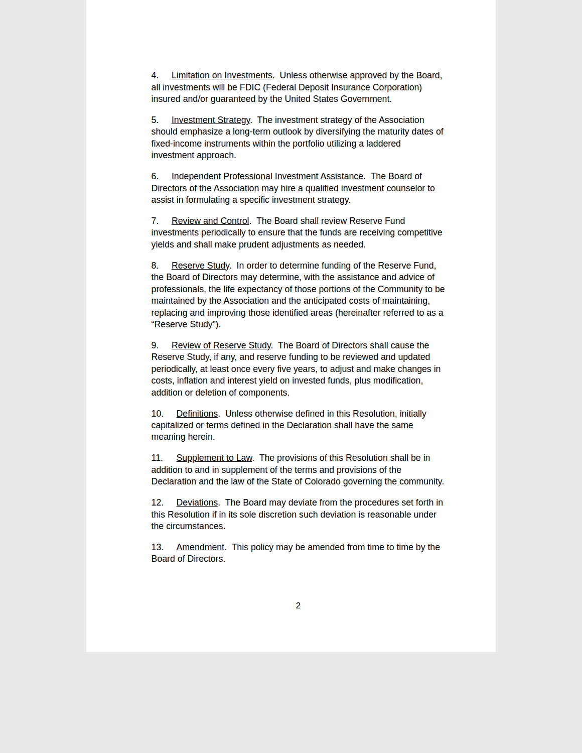4. Limitation on Investments. Unless otherwise approved by the Board, all investments will be FDIC (Federal Deposit Insurance Corporation) insured and/or guaranteed by the United States Government.
5. Investment Strategy. The investment strategy of the Association should emphasize a long-term outlook by diversifying the maturity dates of fixed-income instruments within the portfolio utilizing a laddered investment approach.
6. Independent Professional Investment Assistance. The Board of Directors of the Association may hire a qualified investment counselor to assist in formulating a specific investment strategy.
7. Review and Control. The Board shall review Reserve Fund investments periodically to ensure that the funds are receiving competitive yields and shall make prudent adjustments as needed.
8. Reserve Study. In order to determine funding of the Reserve Fund, the Board of Directors may determine, with the assistance and advice of professionals, the life expectancy of those portions of the Community to be maintained by the Association and the anticipated costs of maintaining, replacing and improving those identified areas (hereinafter referred to as a “Reserve Study”).
9. Review of Reserve Study. The Board of Directors shall cause the Reserve Study, if any, and reserve funding to be reviewed and updated periodically, at least once every five years, to adjust and make changes in costs, inflation and interest yield on invested funds, plus modification, addition or deletion of components.
10. Definitions. Unless otherwise defined in this Resolution, initially capitalized or terms defined in the Declaration shall have the same meaning herein.
11. Supplement to Law. The provisions of this Resolution shall be in addition to and in supplement of the terms and provisions of the Declaration and the law of the State of Colorado governing the community.
12. Deviations. The Board may deviate from the procedures set forth in this Resolution if in its sole discretion such deviation is reasonable under the circumstances.
13. Amendment. This policy may be amended from time to time by the Board of Directors.
2